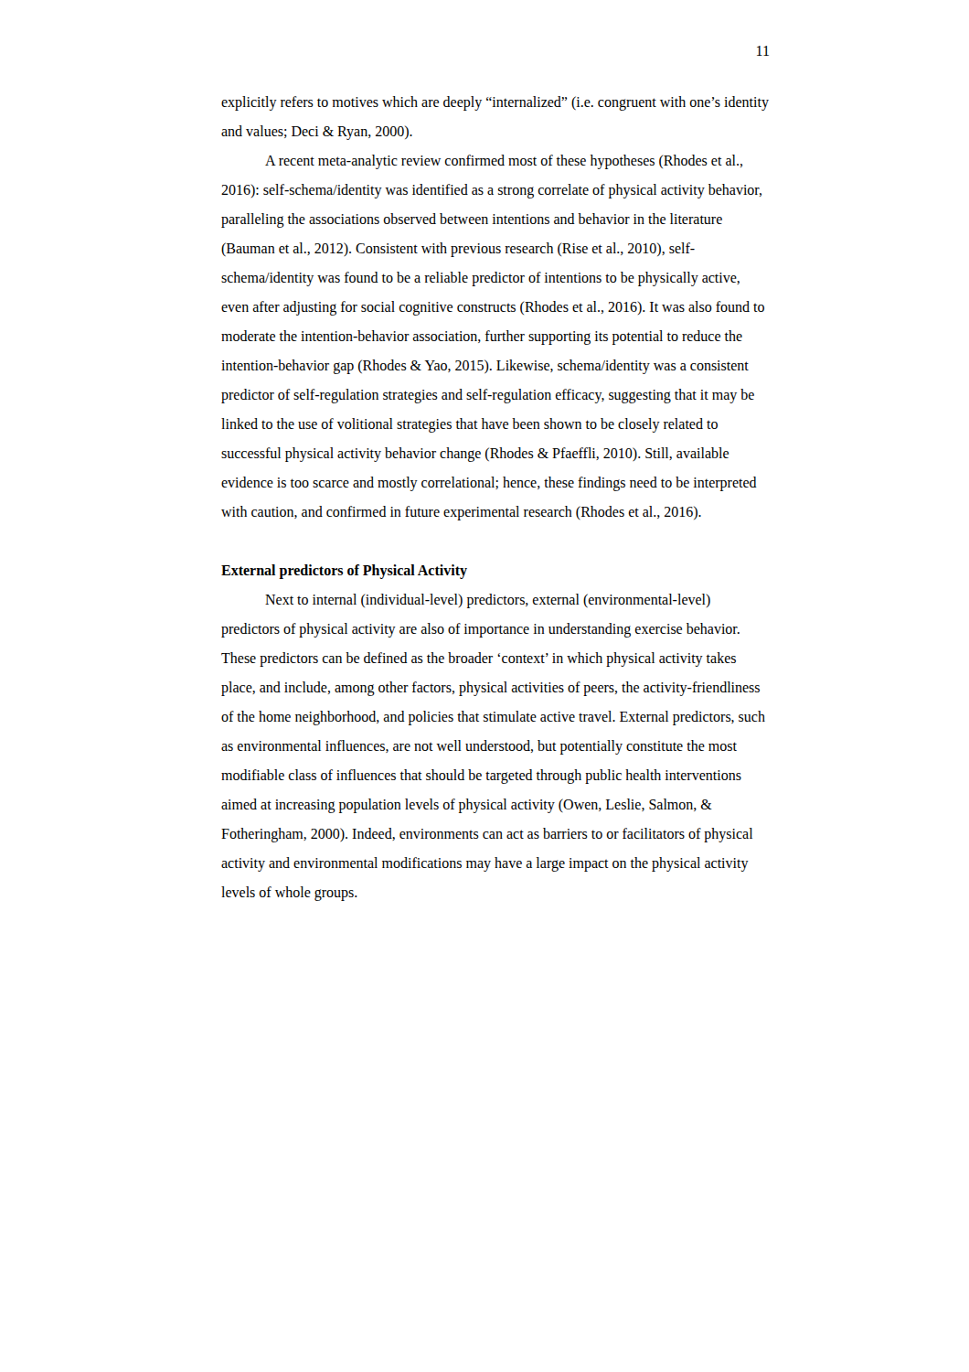11
explicitly refers to motives which are deeply “internalized” (i.e. congruent with one’s identity and values; Deci & Ryan, 2000).
A recent meta-analytic review confirmed most of these hypotheses (Rhodes et al., 2016): self-schema/identity was identified as a strong correlate of physical activity behavior, paralleling the associations observed between intentions and behavior in the literature (Bauman et al., 2012). Consistent with previous research (Rise et al., 2010), self-schema/identity was found to be a reliable predictor of intentions to be physically active, even after adjusting for social cognitive constructs (Rhodes et al., 2016). It was also found to moderate the intention-behavior association, further supporting its potential to reduce the intention-behavior gap (Rhodes & Yao, 2015). Likewise, schema/identity was a consistent predictor of self-regulation strategies and self-regulation efficacy, suggesting that it may be linked to the use of volitional strategies that have been shown to be closely related to successful physical activity behavior change (Rhodes & Pfaeffli, 2010). Still, available evidence is too scarce and mostly correlational; hence, these findings need to be interpreted with caution, and confirmed in future experimental research (Rhodes et al., 2016).
External predictors of Physical Activity
Next to internal (individual-level) predictors, external (environmental-level) predictors of physical activity are also of importance in understanding exercise behavior. These predictors can be defined as the broader ‘context’ in which physical activity takes place, and include, among other factors, physical activities of peers, the activity-friendliness of the home neighborhood, and policies that stimulate active travel. External predictors, such as environmental influences, are not well understood, but potentially constitute the most modifiable class of influences that should be targeted through public health interventions aimed at increasing population levels of physical activity (Owen, Leslie, Salmon, & Fotheringham, 2000). Indeed, environments can act as barriers to or facilitators of physical activity and environmental modifications may have a large impact on the physical activity levels of whole groups.